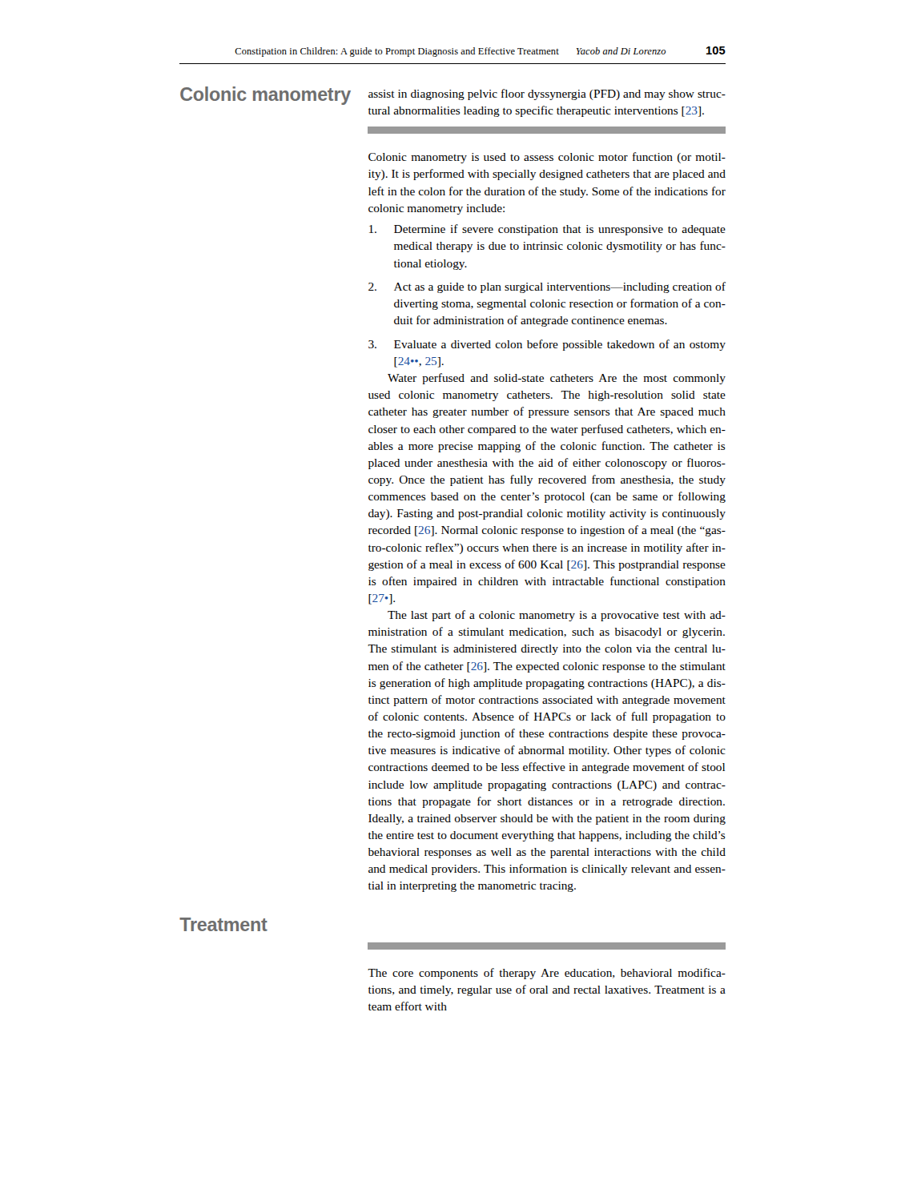Constipation in Children: A guide to Prompt Diagnosis and Effective Treatment Yacob and Di Lorenzo 105
Colonic manometry
assist in diagnosing pelvic floor dyssynergia (PFD) and may show structural abnormalities leading to specific therapeutic interventions [23].
Colonic manometry is used to assess colonic motor function (or motility). It is performed with specially designed catheters that are placed and left in the colon for the duration of the study. Some of the indications for colonic manometry include:
1. Determine if severe constipation that is unresponsive to adequate medical therapy is due to intrinsic colonic dysmotility or has functional etiology.
2. Act as a guide to plan surgical interventions—including creation of diverting stoma, segmental colonic resection or formation of a conduit for administration of antegrade continence enemas.
3. Evaluate a diverted colon before possible takedown of an ostomy [24••, 25].
Water perfused and solid-state catheters Are the most commonly used colonic manometry catheters. The high-resolution solid state catheter has greater number of pressure sensors that Are spaced much closer to each other compared to the water perfused catheters, which enables a more precise mapping of the colonic function. The catheter is placed under anesthesia with the aid of either colonoscopy or fluoroscopy. Once the patient has fully recovered from anesthesia, the study commences based on the center’s protocol (can be same or following day). Fasting and post-prandial colonic motility activity is continuously recorded [26]. Normal colonic response to ingestion of a meal (the “gastro-colonic reflex”) occurs when there is an increase in motility after ingestion of a meal in excess of 600 Kcal [26]. This postprandial response is often impaired in children with intractable functional constipation [27•].
The last part of a colonic manometry is a provocative test with administration of a stimulant medication, such as bisacodyl or glycerin. The stimulant is administered directly into the colon via the central lumen of the catheter [26]. The expected colonic response to the stimulant is generation of high amplitude propagating contractions (HAPC), a distinct pattern of motor contractions associated with antegrade movement of colonic contents. Absence of HAPCs or lack of full propagation to the recto-sigmoid junction of these contractions despite these provocative measures is indicative of abnormal motility. Other types of colonic contractions deemed to be less effective in antegrade movement of stool include low amplitude propagating contractions (LAPC) and contractions that propagate for short distances or in a retrograde direction. Ideally, a trained observer should be with the patient in the room during the entire test to document everything that happens, including the child’s behavioral responses as well as the parental interactions with the child and medical providers. This information is clinically relevant and essential in interpreting the manometric tracing.
Treatment
The core components of therapy Are education, behavioral modifications, and timely, regular use of oral and rectal laxatives. Treatment is a team effort with